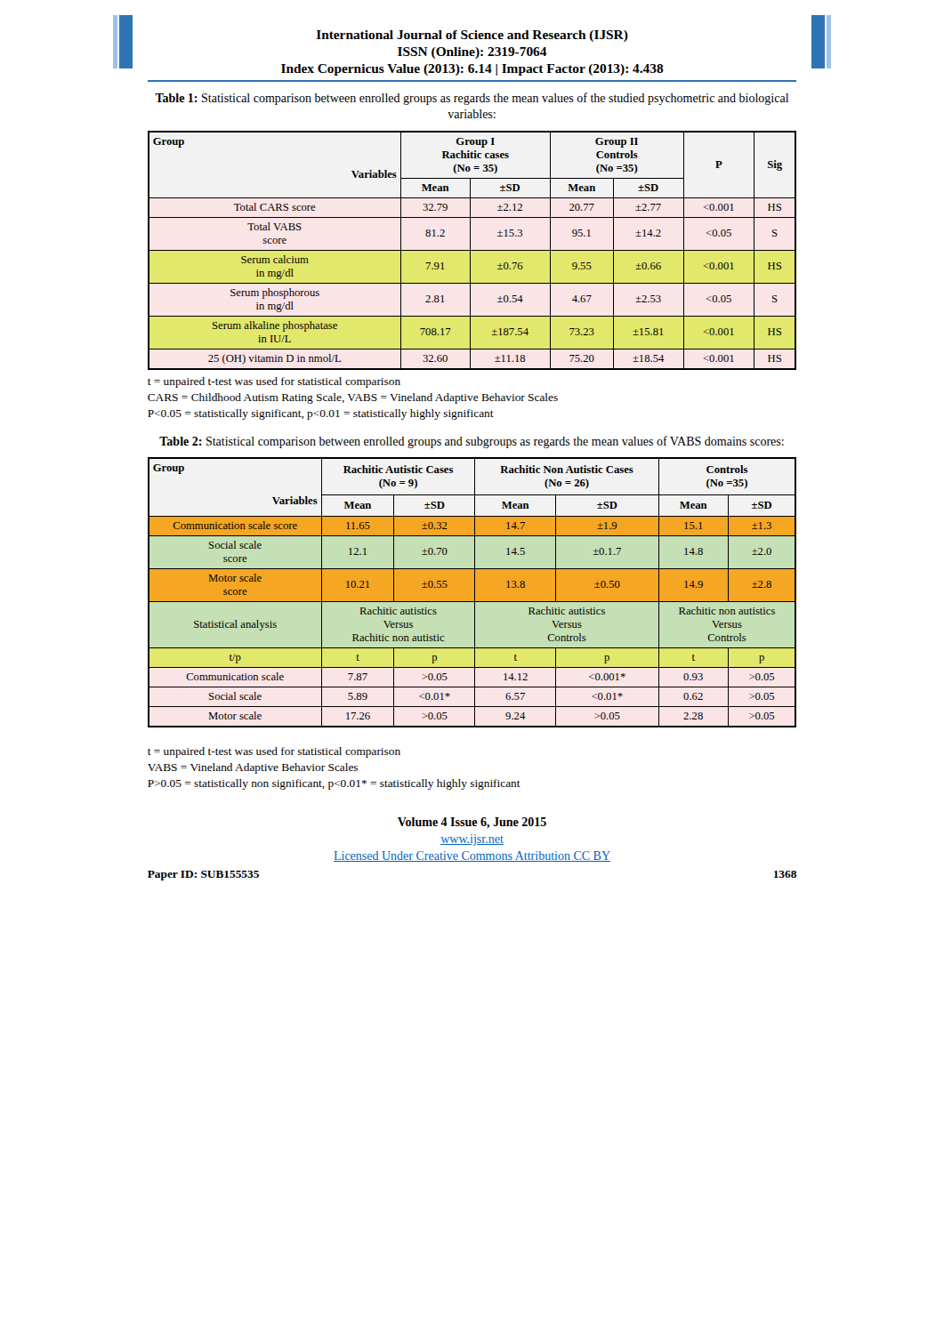International Journal of Science and Research (IJSR) ISSN (Online): 2319-7064 Index Copernicus Value (2013): 6.14 | Impact Factor (2013): 4.438
Table 1: Statistical comparison between enrolled groups as regards the mean values of the studied psychometric and biological variables:
| Group Variables | Group I Rachitic cases (No = 35) | Group II Controls (No =35) | P | Sig |
| --- | --- | --- | --- | --- |
| Mean | ±SD | Mean | ±SD |
| Total CARS score | 32.79 | ±2.12 | 20.77 | ±2.77 | <0.001 | HS |
| Total VABS score | 81.2 | ±15.3 | 95.1 | ±14.2 | <0.05 | S |
| Serum calcium in mg/dl | 7.91 | ±0.76 | 9.55 | ±0.66 | <0.001 | HS |
| Serum phosphorous in mg/dl | 2.81 | ±0.54 | 4.67 | ±2.53 | <0.05 | S |
| Serum alkaline phosphatase in IU/L | 708.17 | ±187.54 | 73.23 | ±15.81 | <0.001 | HS |
| 25 (OH) vitamin D in nmol/L | 32.60 | ±11.18 | 75.20 | ±18.54 | <0.001 | HS |
t = unpaired t-test was used for statistical comparison
CARS = Childhood Autism Rating Scale, VABS = Vineland Adaptive Behavior Scales
P<0.05 = statistically significant, p<0.01 = statistically highly significant
Table 2: Statistical comparison between enrolled groups and subgroups as regards the mean values of VABS domains scores:
| Group Variables | Rachitic Autistic Cases (No = 9) | Rachitic Non Autistic Cases (No = 26) | Controls (No =35) |
| --- | --- | --- | --- |
| Mean | ±SD | Mean | ±SD | Mean | ±SD |
| Communication scale score | 11.65 | ±0.32 | 14.7 | ±1.9 | 15.1 | ±1.3 |
| Social scale score | 12.1 | ±0.70 | 14.5 | ±0.1.7 | 14.8 | ±2.0 |
| Motor scale score | 10.21 | ±0.55 | 13.8 | ±0.50 | 14.9 | ±2.8 |
| Statistical analysis | Rachitic autistics Versus Rachitic non autistic | Rachitic autistics Versus Controls | Rachitic non autistics Versus Controls |
| t/p | t | p | t | p | t | p |
| Communication scale | 7.87 | >0.05 | 14.12 | <0.001* | 0.93 | >0.05 |
| Social scale | 5.89 | <0.01* | 6.57 | <0.01* | 0.62 | >0.05 |
| Motor scale | 17.26 | >0.05 | 9.24 | >0.05 | 2.28 | >0.05 |
t = unpaired t-test was used for statistical comparison
VABS = Vineland Adaptive Behavior Scales
P>0.05 = statistically non significant, p<0.01* = statistically highly significant
Volume 4 Issue 6, June 2015
www.ijsr.net
Licensed Under Creative Commons Attribution CC BY
Paper ID: SUB155535
1368